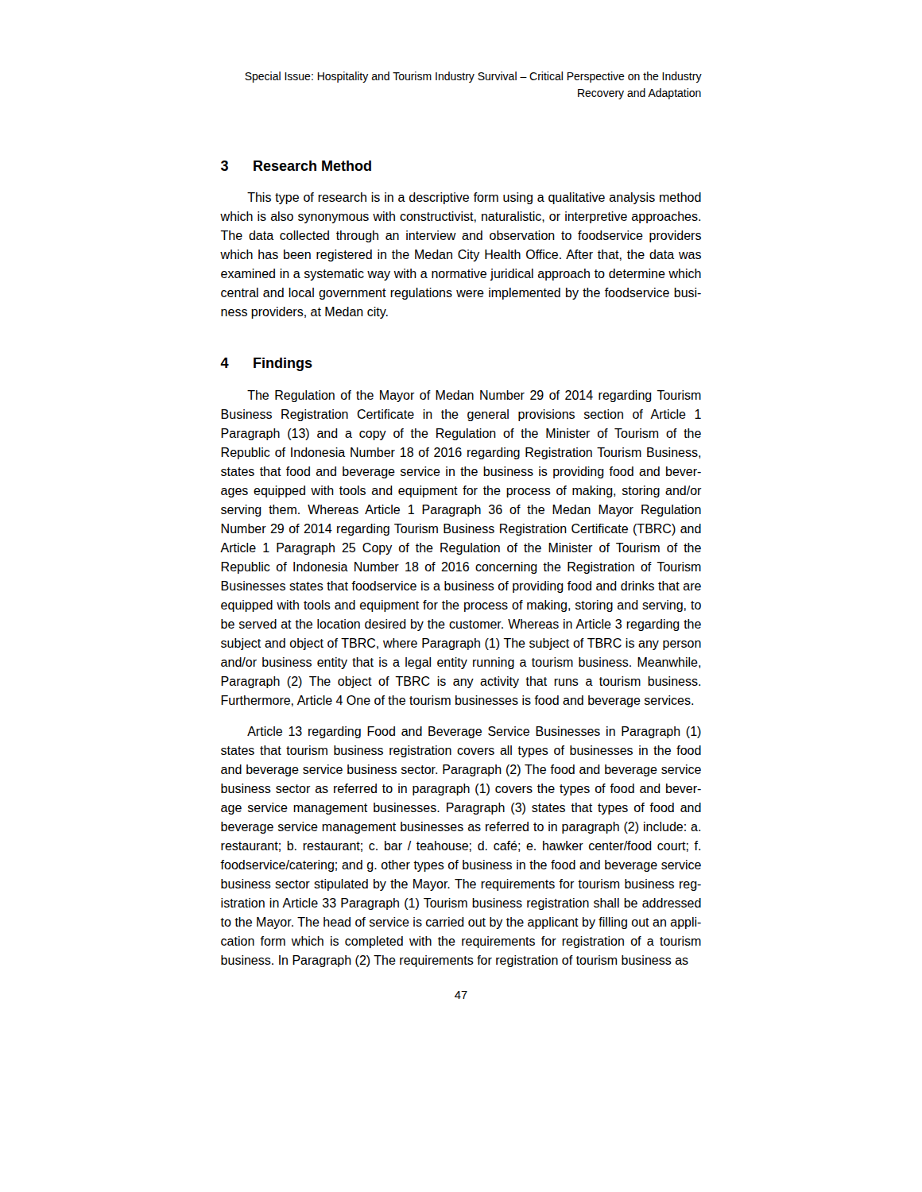Special Issue: Hospitality and Tourism Industry Survival – Critical Perspective on the Industry Recovery and Adaptation
3 Research Method
This type of research is in a descriptive form using a qualitative analysis method which is also synonymous with constructivist, naturalistic, or interpretive approaches. The data collected through an interview and observation to foodservice providers which has been registered in the Medan City Health Office. After that, the data was examined in a systematic way with a normative juridical approach to determine which central and local government regulations were implemented by the foodservice business providers, at Medan city.
4 Findings
The Regulation of the Mayor of Medan Number 29 of 2014 regarding Tourism Business Registration Certificate in the general provisions section of Article 1 Paragraph (13) and a copy of the Regulation of the Minister of Tourism of the Republic of Indonesia Number 18 of 2016 regarding Registration Tourism Business, states that food and beverage service in the business is providing food and beverages equipped with tools and equipment for the process of making, storing and/or serving them. Whereas Article 1 Paragraph 36 of the Medan Mayor Regulation Number 29 of 2014 regarding Tourism Business Registration Certificate (TBRC) and Article 1 Paragraph 25 Copy of the Regulation of the Minister of Tourism of the Republic of Indonesia Number 18 of 2016 concerning the Registration of Tourism Businesses states that foodservice is a business of providing food and drinks that are equipped with tools and equipment for the process of making, storing and serving, to be served at the location desired by the customer. Whereas in Article 3 regarding the subject and object of TBRC, where Paragraph (1) The subject of TBRC is any person and/or business entity that is a legal entity running a tourism business. Meanwhile, Paragraph (2) The object of TBRC is any activity that runs a tourism business. Furthermore, Article 4 One of the tourism businesses is food and beverage services.
Article 13 regarding Food and Beverage Service Businesses in Paragraph (1) states that tourism business registration covers all types of businesses in the food and beverage service business sector. Paragraph (2) The food and beverage service business sector as referred to in paragraph (1) covers the types of food and beverage service management businesses. Paragraph (3) states that types of food and beverage service management businesses as referred to in paragraph (2) include: a. restaurant; b. restaurant; c. bar / teahouse; d. café; e. hawker center/food court; f. foodservice/catering; and g. other types of business in the food and beverage service business sector stipulated by the Mayor. The requirements for tourism business registration in Article 33 Paragraph (1) Tourism business registration shall be addressed to the Mayor. The head of service is carried out by the applicant by filling out an application form which is completed with the requirements for registration of a tourism business. In Paragraph (2) The requirements for registration of tourism business as
47